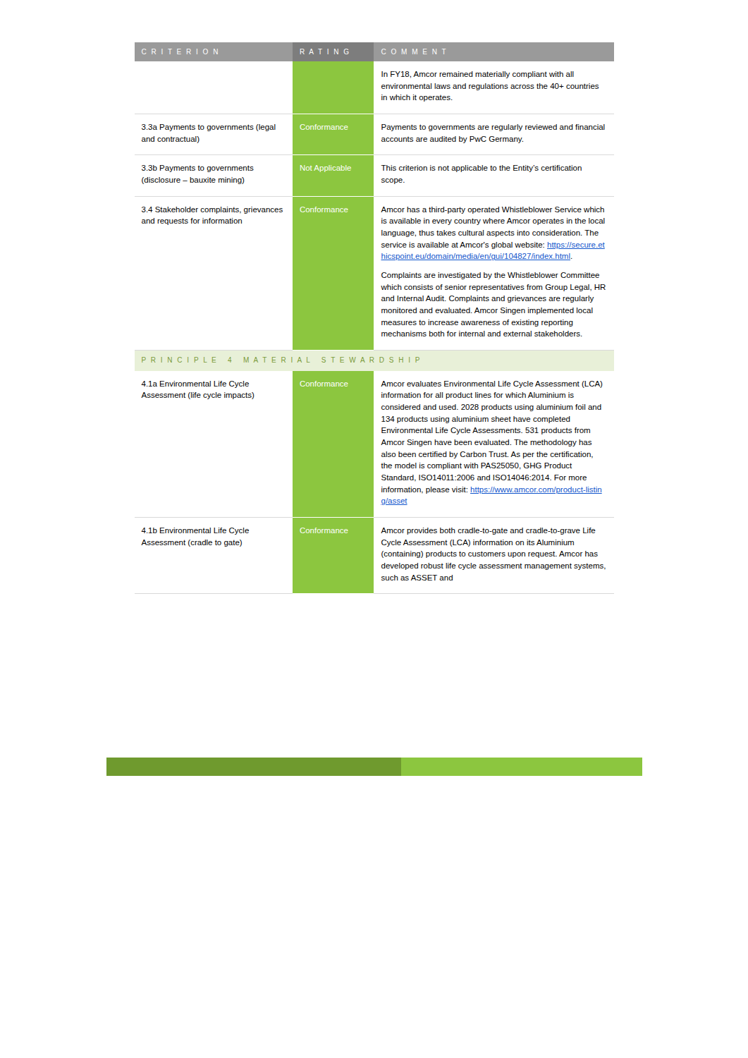| C R I T E R I O N | R A T I N G | C O M M E N T |
| --- | --- | --- |
| | | In FY18, Amcor remained materially compliant with all environmental laws and regulations across the 40+ countries in which it operates. |
| 3.3a Payments to governments (legal and contractual) | Conformance | Payments to governments are regularly reviewed and financial accounts are audited by PwC Germany. |
| 3.3b Payments to governments (disclosure – bauxite mining) | Not Applicable | This criterion is not applicable to the Entity’s certification scope. |
| 3.4 Stakeholder complaints, grievances and requests for information | Conformance | Amcor has a third-party operated Whistleblower Service which is available in every country where Amcor operates in the local language, thus takes cultural aspects into consideration. The service is available at Amcor's global website: https://secure.ethicspoint.eu/domain/media/en/gui/104827/index.html . Complaints are investigated by the Whistleblower Committee which consists of senior representatives from Group Legal, HR and Internal Audit. Complaints and grievances are regularly monitored and evaluated. Amcor Singen implemented local measures to increase awareness of existing reporting mechanisms both for internal and external stakeholders. |
| P R I N C I P L E 4 M A T E R I A L S T E W A R D S H I P |
| 4.1a Environmental Life Cycle Assessment (life cycle impacts) | Conformance | Amcor evaluates Environmental Life Cycle Assessment (LCA) information for all product lines for which Aluminium is considered and used. 2028 products using aluminium foil and 134 products using aluminium sheet have completed Environmental Life Cycle Assessments. 531 products from Amcor Singen have been evaluated. The methodology has also been certified by Carbon Trust. As per the certification, the model is compliant with PAS25050, GHG Product Standard, ISO14011:2006 and ISO14046:2014. For more information, please visit: https://www.amcor.com/product-listing/asset |
| 4.1b Environmental Life Cycle Assessment (cradle to gate) | Conformance | Amcor provides both cradle-to-gate and cradle-to-grave Life Cycle Assessment (LCA) information on its Aluminium (containing) products to customers upon request. Amcor has developed robust life cycle assessment management systems, such as ASSET and |